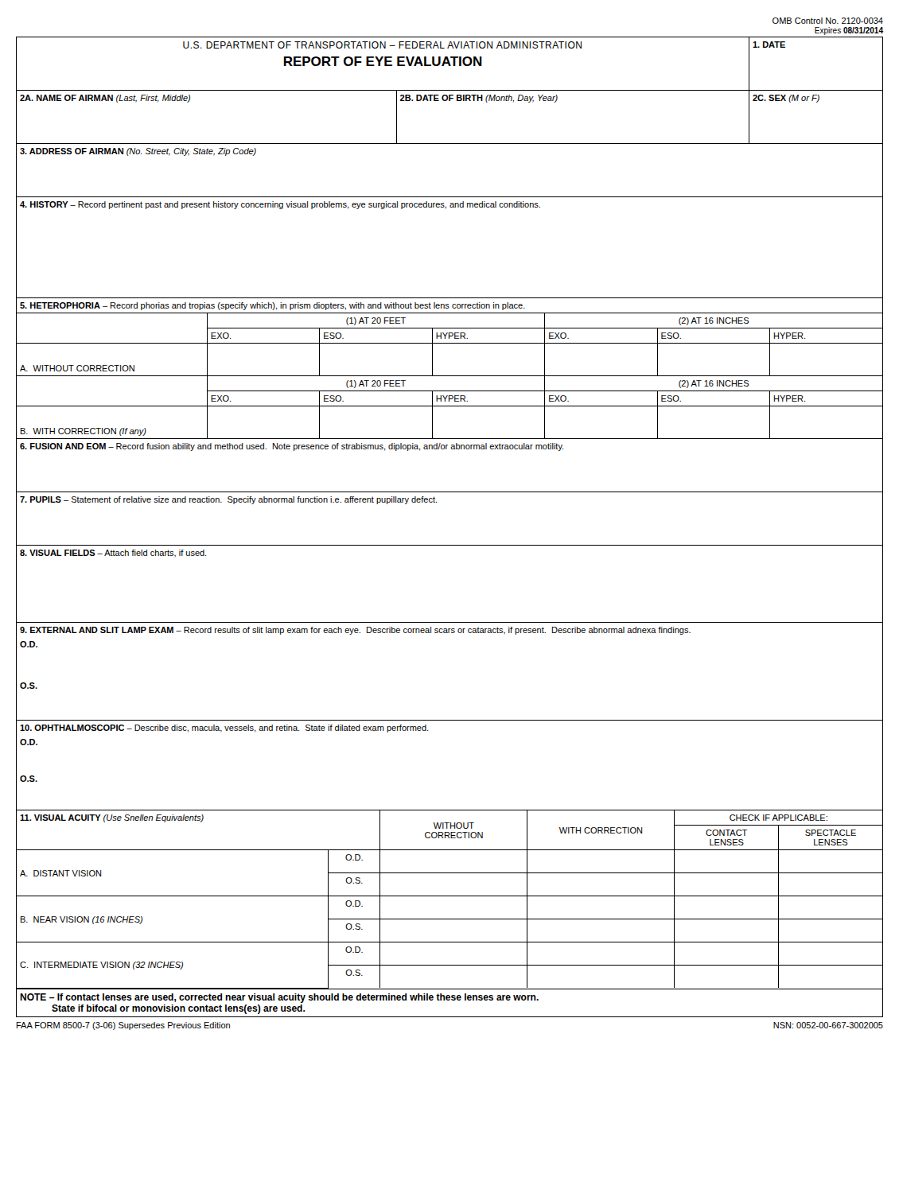OMB Control No. 2120-0034
Expires 08/31/2014
| U.S. DEPARTMENT OF TRANSPORTATION – FEDERAL AVIATION ADMINISTRATION REPORT OF EYE EVALUATION | 1. DATE |
| 2A. NAME OF AIRMAN (Last, First, Middle) | 2B. DATE OF BIRTH (Month, Day, Year) | 2C. SEX (M or F) |
| 3. ADDRESS OF AIRMAN (No. Street, City, State, Zip Code) |
| 4. HISTORY – Record pertinent past and present history concerning visual problems, eye surgical procedures, and medical conditions. |
| 5. HETEROPHORIA – Record phorias and tropias (specify which), in prism diopters, with and without best lens correction in place. |
| / / (1) AT 20 FEET / (2) AT 16 INCHES / / EXO. / ESO. / HYPER. / EXO. / ESO. / HYPER. / / A. WITHOUT CORRECTION / / / / / / / / / (1) AT 20 FEET / (2) AT 16 INCHES / / EXO. / ESO. / HYPER. / EXO. / ESO. / HYPER. / / B. WITH CORRECTION (If any) / / / / / / / |
| 6. FUSION AND EOM – Record fusion ability and method used. Note presence of strabismus, diplopia, and/or abnormal extraocular motility. |
| 7. PUPILS – Statement of relative size and reaction. Specify abnormal function i.e. afferent pupillary defect. |
| 8. VISUAL FIELDS – Attach field charts, if used. |
| 9. EXTERNAL AND SLIT LAMP EXAM – Record results of slit lamp exam for each eye. Describe corneal scars or cataracts, if present. Describe abnormal adnexa findings. O.D. O.S. |
| 10. OPHTHALMOSCOPIC – Describe disc, macula, vessels, and retina. State if dilated exam performed. O.D. O.S. |
| / 11. VISUAL ACUITY (Use Snellen Equivalents) / WITHOUT CORRECTION / WITH CORRECTION / CHECK IF APPLICABLE: / / CONTACT LENSES / SPECTACLE LENSES / / A. DISTANT VISION / O.D. / / / / / / O.S. / / / / / / B. NEAR VISION (16 INCHES) / O.D. / / / / / / O.S. / / / / / / C. INTERMEDIATE VISION (32 INCHES) / O.D. / / / / / / O.S. / / / / / |
| NOTE – If contact lenses are used, corrected near visual acuity should be determined while these lenses are worn. State if bifocal or monovision contact lens(es) are used. |
FAA FORM 8500-7 (3-06) Supersedes Previous Edition NSN: 0052-00-667-3002005